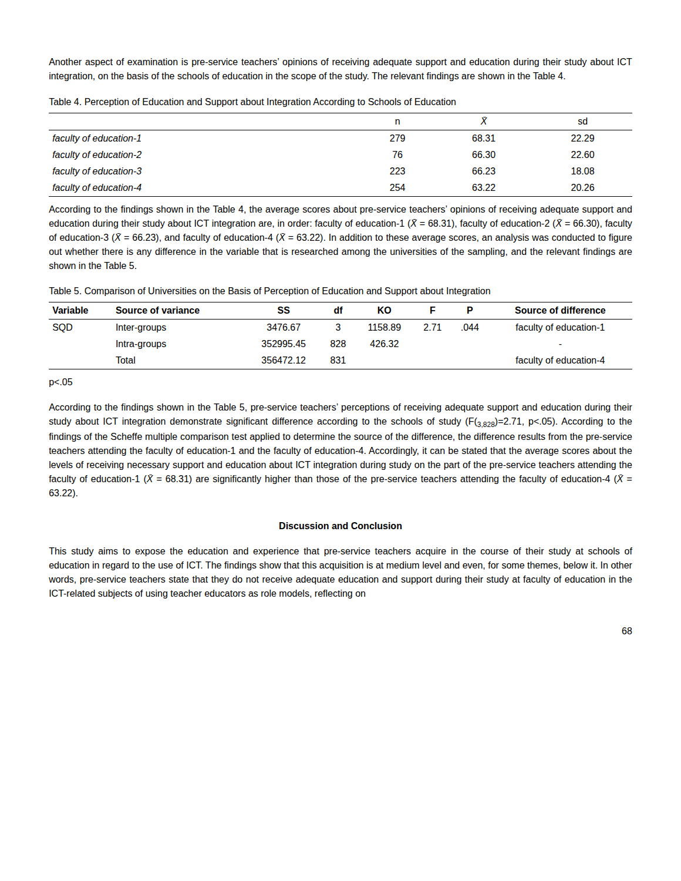Another aspect of examination is pre-service teachers’ opinions of receiving adequate support and education during their study about ICT integration, on the basis of the schools of education in the scope of the study. The relevant findings are shown in the Table 4.
Table 4. Perception of Education and Support about Integration According to Schools of Education
| | n | X̄ | sd |
| --- | --- | --- | --- |
| faculty of education-1 | 279 | 68.31 | 22.29 |
| faculty of education-2 | 76 | 66.30 | 22.60 |
| faculty of education-3 | 223 | 66.23 | 18.08 |
| faculty of education-4 | 254 | 63.22 | 20.26 |
According to the findings shown in the Table 4, the average scores about pre-service teachers’ opinions of receiving adequate support and education during their study about ICT integration are, in order: faculty of education-1 (X̄ = 68.31), faculty of education-2 (X̄ = 66.30), faculty of education-3 (X̄ = 66.23), and faculty of education-4 (X̄ = 63.22). In addition to these average scores, an analysis was conducted to figure out whether there is any difference in the variable that is researched among the universities of the sampling, and the relevant findings are shown in the Table 5.
Table 5. Comparison of Universities on the Basis of Perception of Education and Support about Integration
| Variable | Source of variance | SS | df | KO | F | P | Source of difference |
| --- | --- | --- | --- | --- | --- | --- | --- |
| SQD | Inter-groups | 3476.67 | 3 | 1158.89 | 2.71 | .044 | faculty of education-1 |
| | Intra-groups | 352995.45 | 828 | 426.32 | | | - |
| | Total | 356472.12 | 831 | | | | faculty of education-4 |
p<.05
According to the findings shown in the Table 5, pre-service teachers’ perceptions of receiving adequate support and education during their study about ICT integration demonstrate significant difference according to the schools of study (F(3,828)=2.71, p<.05). According to the findings of the Scheffe multiple comparison test applied to determine the source of the difference, the difference results from the pre-service teachers attending the faculty of education-1 and the faculty of education-4. Accordingly, it can be stated that the average scores about the levels of receiving necessary support and education about ICT integration during study on the part of the pre-service teachers attending the faculty of education-1 (X̄ = 68.31) are significantly higher than those of the pre-service teachers attending the faculty of education-4 (X̄ = 63.22).
Discussion and Conclusion
This study aims to expose the education and experience that pre-service teachers acquire in the course of their study at schools of education in regard to the use of ICT. The findings show that this acquisition is at medium level and even, for some themes, below it. In other words, pre-service teachers state that they do not receive adequate education and support during their study at faculty of education in the ICT-related subjects of using teacher educators as role models, reflecting on
68